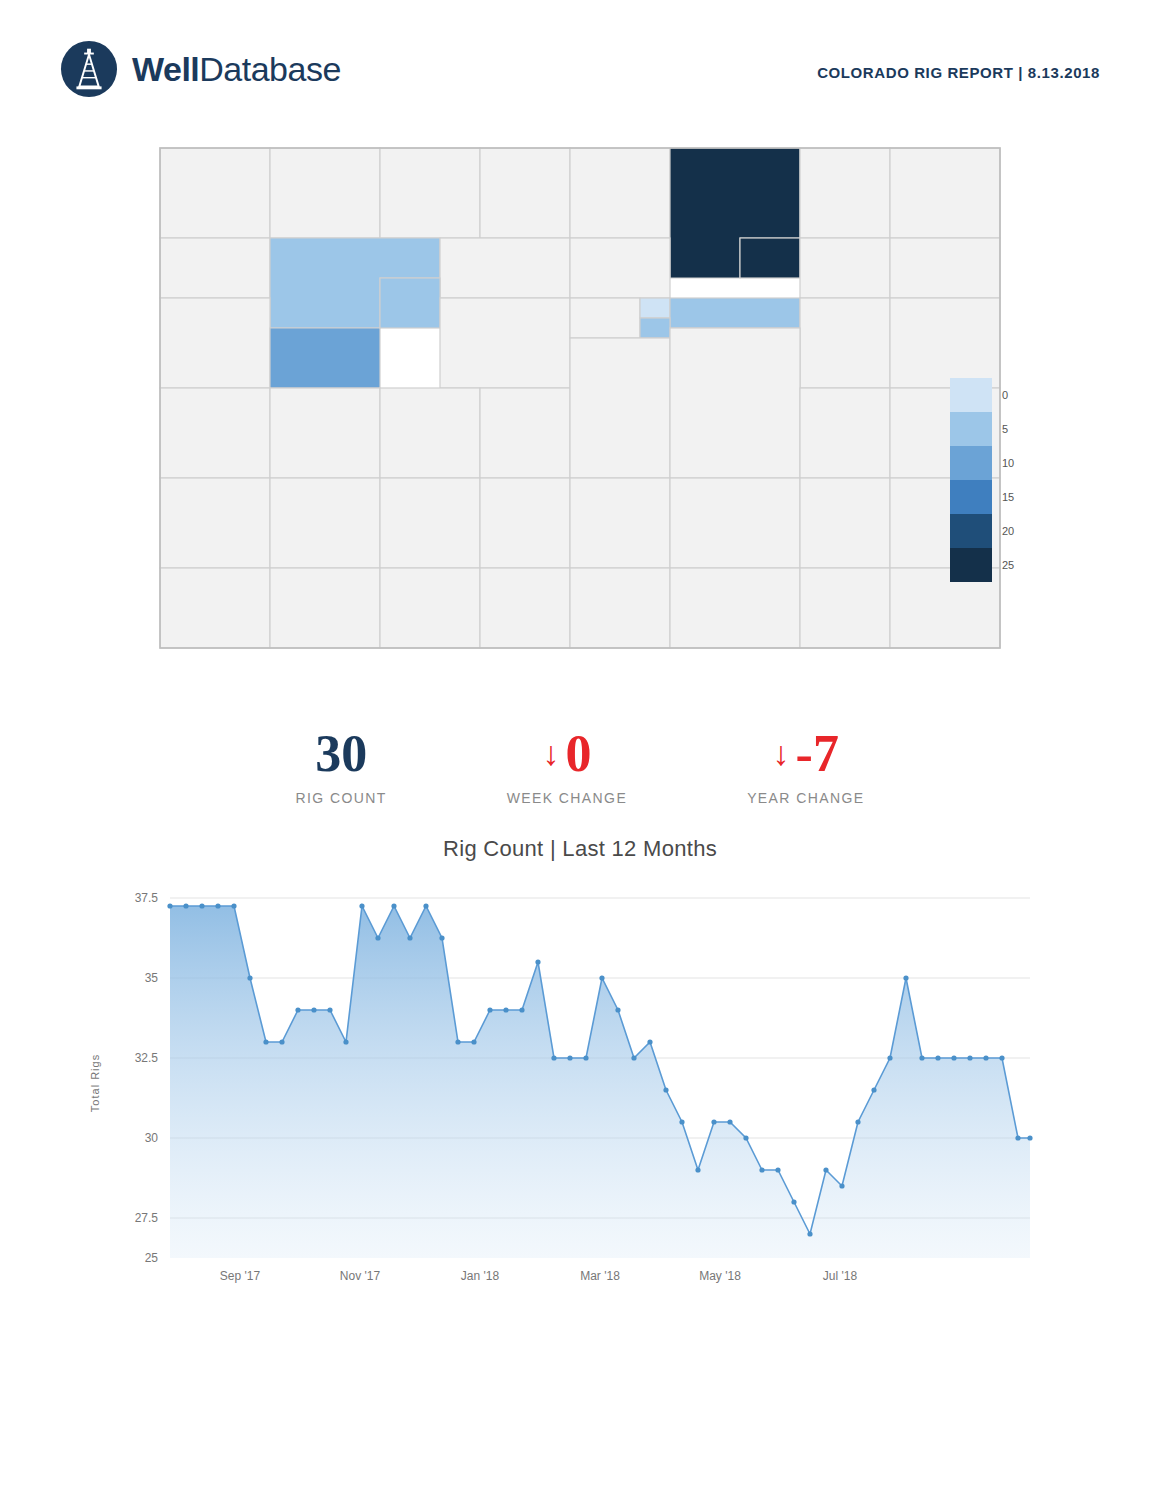Well Database
COLORADO RIG REPORT | 8.13.2018
| | 0 |
| | 5 |
| | 10 |
| | 15 |
| | 20 |
| | 25 |
30
Rig Count
↓0
Week Change
↓-7
Year Change
Rig Count | Last 12 Months
Total Rigs
37.5 35 32.5 30 27.5 25 Sep '17 Nov '17 Jan '18 Mar '18 May '18 Jul '18